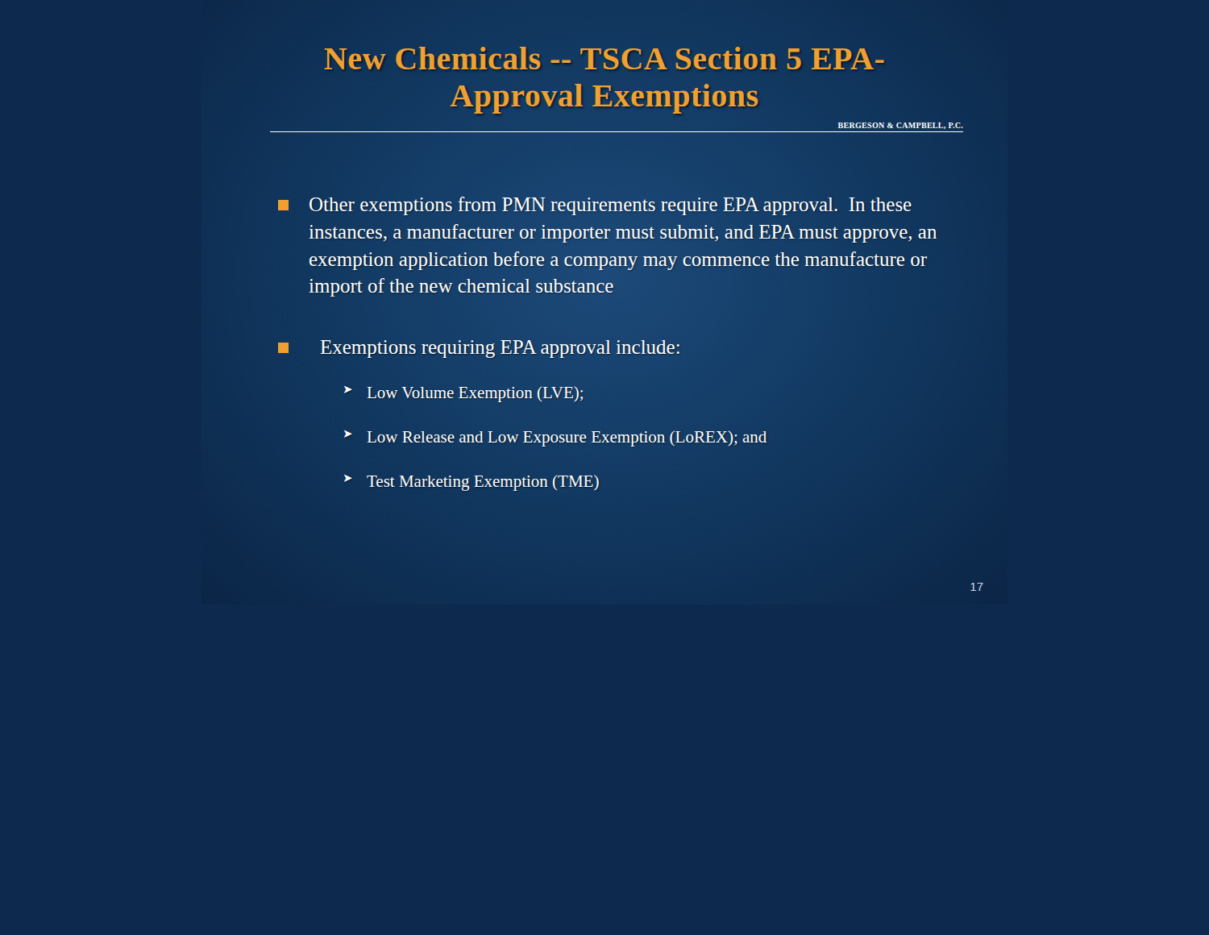New Chemicals -- TSCA Section 5 EPA-
Approval Exemptions
BERGESON & CAMPBELL, P.C.
Other exemptions from PMN requirements require EPA approval. In these instances, a manufacturer or importer must submit, and EPA must approve, an exemption application before a company may commence the manufacture or import of the new chemical substance
Exemptions requiring EPA approval include:
Low Volume Exemption (LVE);
Low Release and Low Exposure Exemption (LoREX); and
Test Marketing Exemption (TME)
17